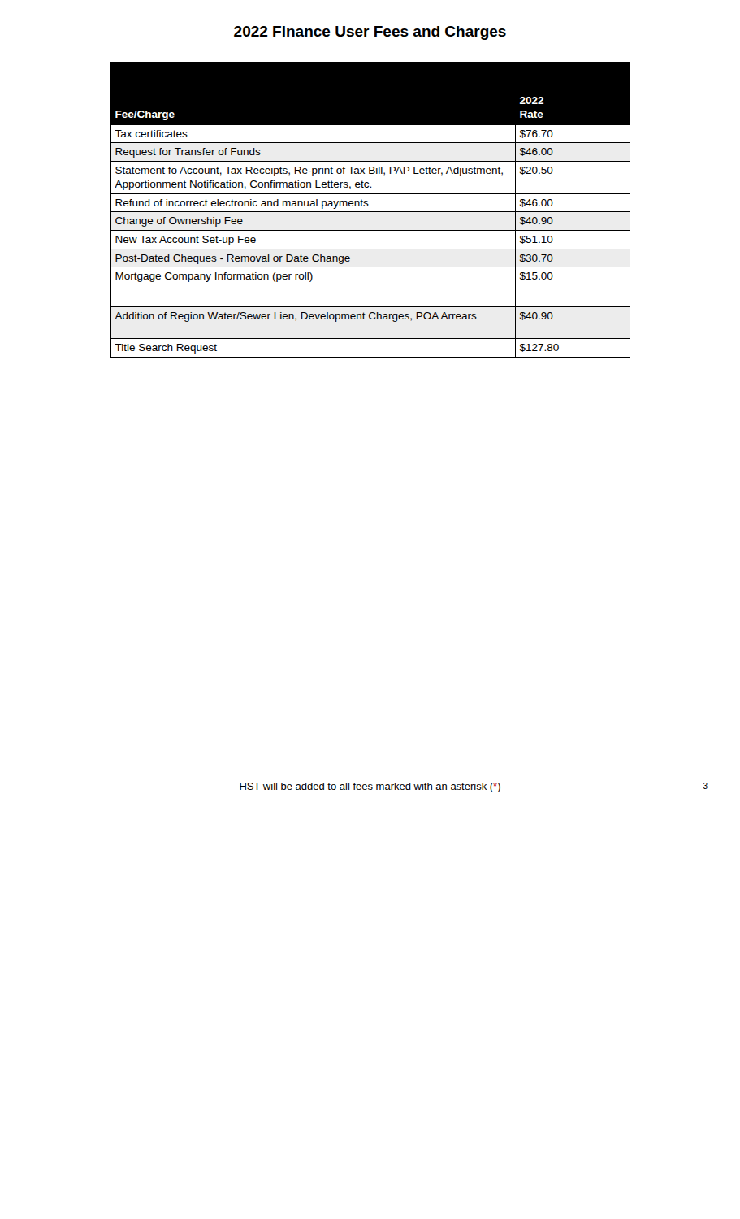2022 Finance User Fees and Charges
| Fee/Charge | 2022 Rate |
| --- | --- |
| Tax certificates | $76.70 |
| Request for Transfer of Funds | $46.00 |
| Statement fo Account, Tax Receipts, Re-print of Tax Bill, PAP Letter, Adjustment, Apportionment Notification, Confirmation Letters, etc. | $20.50 |
| Refund of incorrect electronic and manual payments | $46.00 |
| Change of Ownership Fee | $40.90 |
| New Tax Account Set-up Fee | $51.10 |
| Post-Dated Cheques - Removal or Date Change | $30.70 |
| Mortgage Company Information (per roll) | $15.00 |
| Addition of Region Water/Sewer Lien, Development Charges, POA Arrears | $40.90 |
| Title Search Request | $127.80 |
HST will be added to all fees marked with an asterisk (*) 3